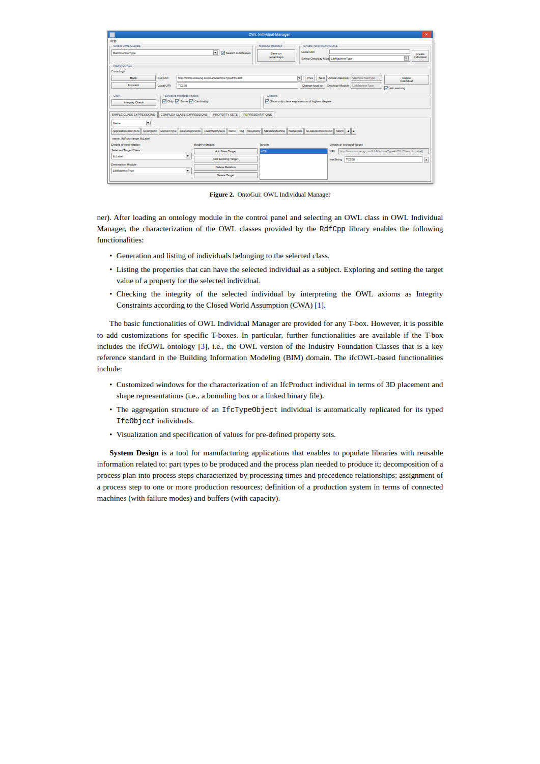OWL Individual Manager ✕
Help
Select OWL CLASS
MachineToolType
Search subclasses
Manage Modules
Save on
Local Repo
Create New INDIVIDUAL
Local URI
Select Ontology Module
LibMachineType
Create
Individual
INDIVIDUALS
Cronology
Back
Forward
Full URI
http://www.ontoeng.com/LibMachineType#TC108
Prev
Next
Actual class(es)
MachineToolType
Local URI
TC108
Change local uri
Ontology Module
LibMachineType
Delete
Individual
w/o warning
CWA
Integrity Check
Selected restriction types
Only Some Cardinality
Options
Show only class expressions of highest degree
SIMPLE CLASS EXPRESSIONS
COMPLEX CLASS EXPRESSIONS
PROPERTY SETS
REPRESENTATIONS
Name
ApplicableOccurrence
Description
ElementType
HasAssignments
HasPropertySets
Name
Tag
hasHistory
hasStateMachine
hasSample
isFeatureOfInterestOf
hasPri
◀
▶
name_IfcRoot range IfcLabel
Details of new relation
Selected Target Class
IfcLabel
Destination Module
LibMachineType
Modify relations
Add New Target
Add Existing Target
Delete Relation
Delete Target
Targets
id56
Details of selected Target
URI
http://www.ontoeng.com/LibMachineType#id56 (Class: IfcLabel)
hasString
TC108
▲
Figure 2. OntoGui: OWL Individual Manager
ner). After loading an ontology module in the control panel and selecting an OWL class in OWL Individual Manager, the characterization of the OWL classes provided by the RdfCpp library enables the following functionalities:
Generation and listing of individuals belonging to the selected class.
Listing the properties that can have the selected individual as a subject. Exploring and setting the target value of a property for the selected individual.
Checking the integrity of the selected individual by interpreting the OWL axioms as Integrity Constraints according to the Closed World Assumption (CWA) [1].
The basic functionalities of OWL Individual Manager are provided for any T-box. However, it is possible to add customizations for specific T-boxes. In particular, further functionalities are available if the T-box includes the ifcOWL ontology [3], i.e., the OWL version of the Industry Foundation Classes that is a key reference standard in the Building Information Modeling (BIM) domain. The ifcOWL-based functionalities include:
Customized windows for the characterization of an IfcProduct individual in terms of 3D placement and shape representations (i.e., a bounding box or a linked binary file).
The aggregation structure of an IfcTypeObject individual is automatically replicated for its typed IfcObject individuals.
Visualization and specification of values for pre-defined property sets.
System Design is a tool for manufacturing applications that enables to populate libraries with reusable information related to: part types to be produced and the process plan needed to produce it; decomposition of a process plan into process steps characterized by processing times and precedence relationships; assignment of a process step to one or more production resources; definition of a production system in terms of connected machines (with failure modes) and buffers (with capacity).